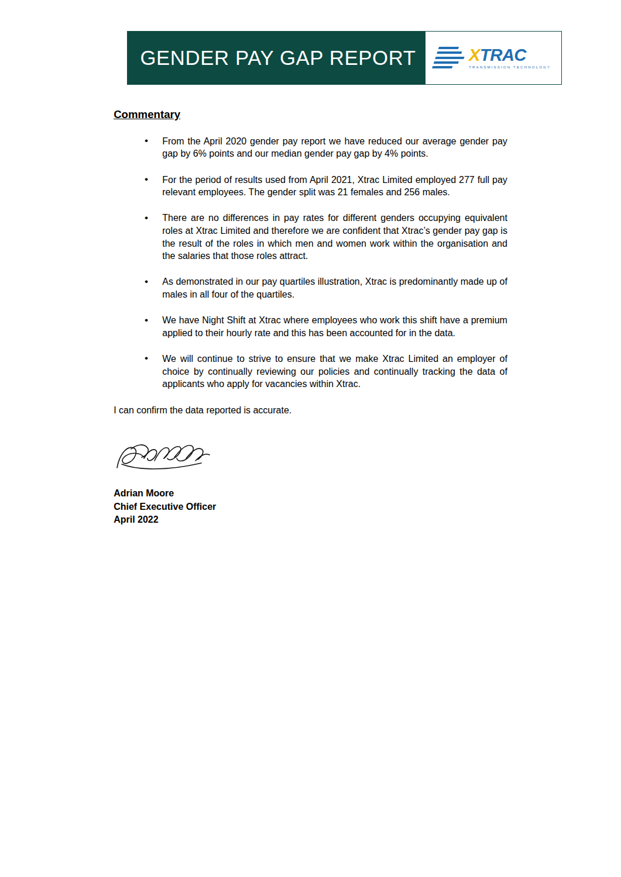GENDER PAY GAP REPORT
XTRAC
Transmission Technology
Commentary
From the April 2020 gender pay report we have reduced our average gender pay gap by 6% points and our median gender pay gap by 4% points.
For the period of results used from April 2021, Xtrac Limited employed 277 full pay relevant employees. The gender split was 21 females and 256 males.
There are no differences in pay rates for different genders occupying equivalent roles at Xtrac Limited and therefore we are confident that Xtrac’s gender pay gap is the result of the roles in which men and women work within the organisation and the salaries that those roles attract.
As demonstrated in our pay quartiles illustration, Xtrac is predominantly made up of males in all four of the quartiles.
We have Night Shift at Xtrac where employees who work this shift have a premium applied to their hourly rate and this has been accounted for in the data.
We will continue to strive to ensure that we make Xtrac Limited an employer of choice by continually reviewing our policies and continually tracking the data of applicants who apply for vacancies within Xtrac.
I can confirm the data reported is accurate.
Adrian Moore Chief Executive Officer April 2022